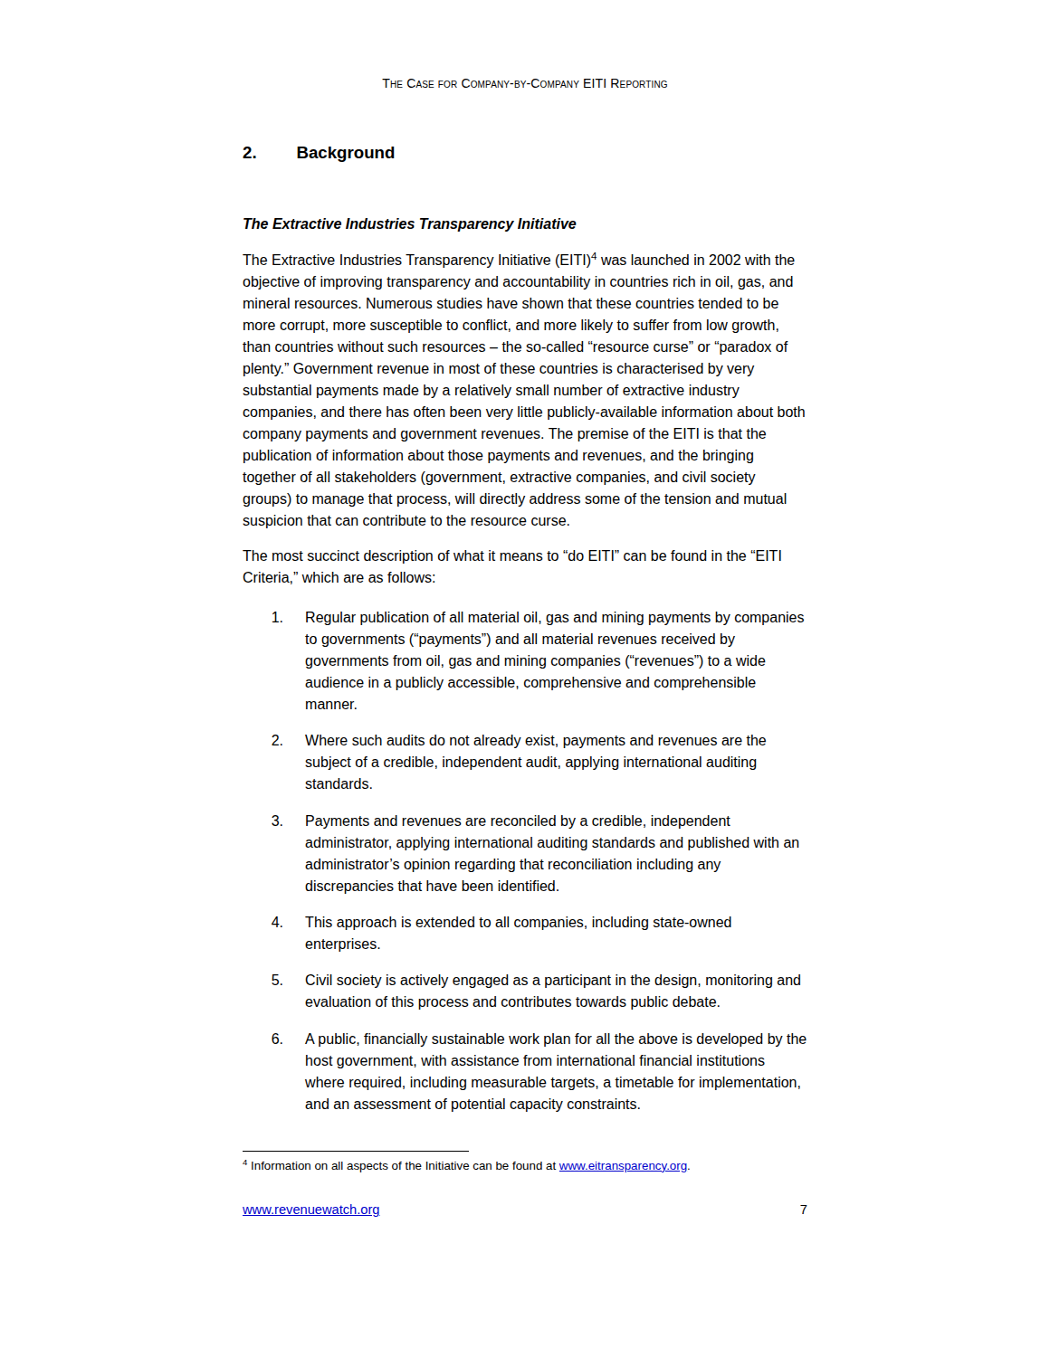The Case for Company-by-Company EITI Reporting
2. Background
The Extractive Industries Transparency Initiative
The Extractive Industries Transparency Initiative (EITI)4 was launched in 2002 with the objective of improving transparency and accountability in countries rich in oil, gas, and mineral resources. Numerous studies have shown that these countries tended to be more corrupt, more susceptible to conflict, and more likely to suffer from low growth, than countries without such resources – the so-called “resource curse” or “paradox of plenty.” Government revenue in most of these countries is characterised by very substantial payments made by a relatively small number of extractive industry companies, and there has often been very little publicly-available information about both company payments and government revenues. The premise of the EITI is that the publication of information about those payments and revenues, and the bringing together of all stakeholders (government, extractive companies, and civil society groups) to manage that process, will directly address some of the tension and mutual suspicion that can contribute to the resource curse.
The most succinct description of what it means to “do EITI” can be found in the “EITI Criteria,” which are as follows:
Regular publication of all material oil, gas and mining payments by companies to governments (“payments”) and all material revenues received by governments from oil, gas and mining companies (“revenues”) to a wide audience in a publicly accessible, comprehensive and comprehensible manner.
Where such audits do not already exist, payments and revenues are the subject of a credible, independent audit, applying international auditing standards.
Payments and revenues are reconciled by a credible, independent administrator, applying international auditing standards and published with an administrator’s opinion regarding that reconciliation including any discrepancies that have been identified.
This approach is extended to all companies, including state-owned enterprises.
Civil society is actively engaged as a participant in the design, monitoring and evaluation of this process and contributes towards public debate.
A public, financially sustainable work plan for all the above is developed by the host government, with assistance from international financial institutions where required, including measurable targets, a timetable for implementation, and an assessment of potential capacity constraints.
4 Information on all aspects of the Initiative can be found at www.eitransparency.org.
www.revenuewatch.org 7